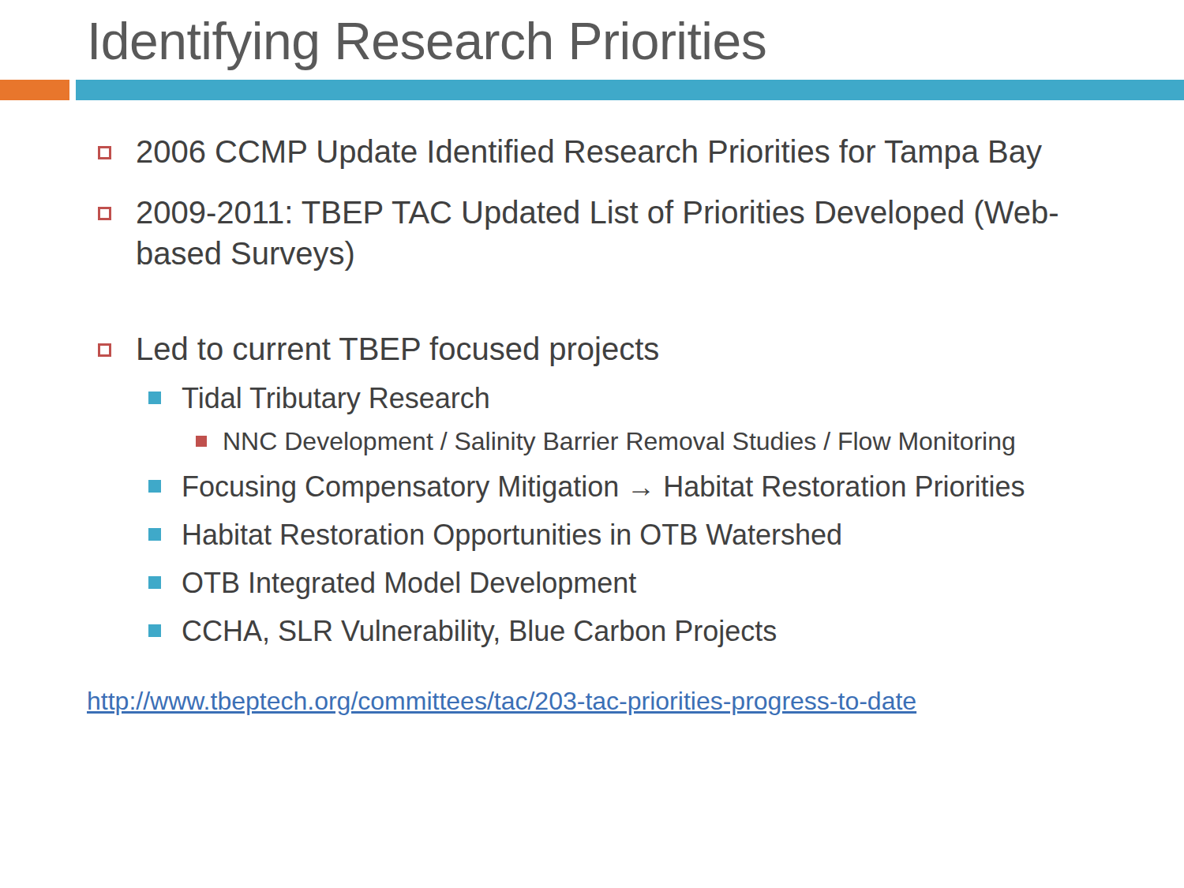Identifying Research Priorities
2006 CCMP Update Identified Research Priorities for Tampa Bay
2009-2011: TBEP TAC Updated List of Priorities Developed (Web-based Surveys)
Led to current TBEP focused projects
Tidal Tributary Research
NNC Development / Salinity Barrier Removal Studies / Flow Monitoring
Focusing Compensatory Mitigation → Habitat Restoration Priorities
Habitat Restoration Opportunities in OTB Watershed
OTB Integrated Model Development
CCHA, SLR Vulnerability, Blue Carbon Projects
http://www.tbeptech.org/committees/tac/203-tac-priorities-progress-to-date